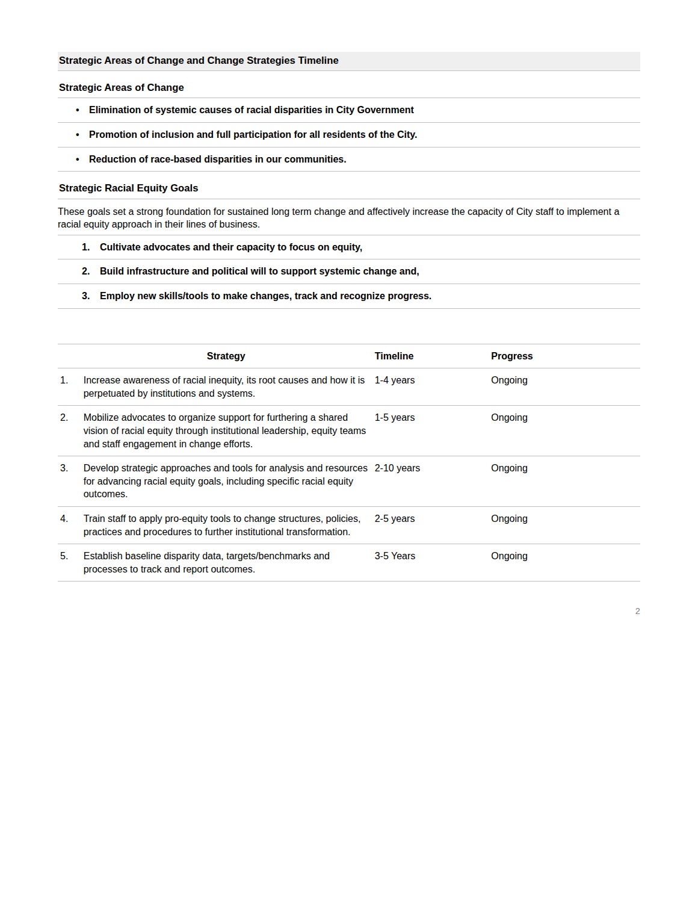Strategic Areas of Change and Change Strategies Timeline
Strategic Areas of Change
Elimination of systemic causes of racial disparities in City Government
Promotion of inclusion and full participation for all residents of the City.
Reduction of race-based disparities in our communities.
Strategic Racial Equity Goals
These goals set a strong foundation for sustained long term change and affectively increase the capacity of City staff to implement a racial equity approach in their lines of business.
Cultivate advocates and their capacity to focus on equity,
Build infrastructure and political will to support systemic change and,
Employ new skills/tools to make changes, track and recognize progress.
| | Strategy | Timeline | Progress |
| --- | --- | --- | --- |
| 1. | Increase awareness of racial inequity, its root causes and how it is perpetuated by institutions and systems. | 1-4 years | Ongoing |
| 2. | Mobilize advocates to organize support for furthering a shared vision of racial equity through institutional leadership, equity teams and staff engagement in change efforts. | 1-5 years | Ongoing |
| 3. | Develop strategic approaches and tools for analysis and resources for advancing racial equity goals, including specific racial equity outcomes. | 2-10 years | Ongoing |
| 4. | Train staff to apply pro-equity tools to change structures, policies, practices and procedures to further institutional transformation. | 2-5 years | Ongoing |
| 5. | Establish baseline disparity data, targets/benchmarks and processes to track and report outcomes. | 3-5 Years | Ongoing |
2